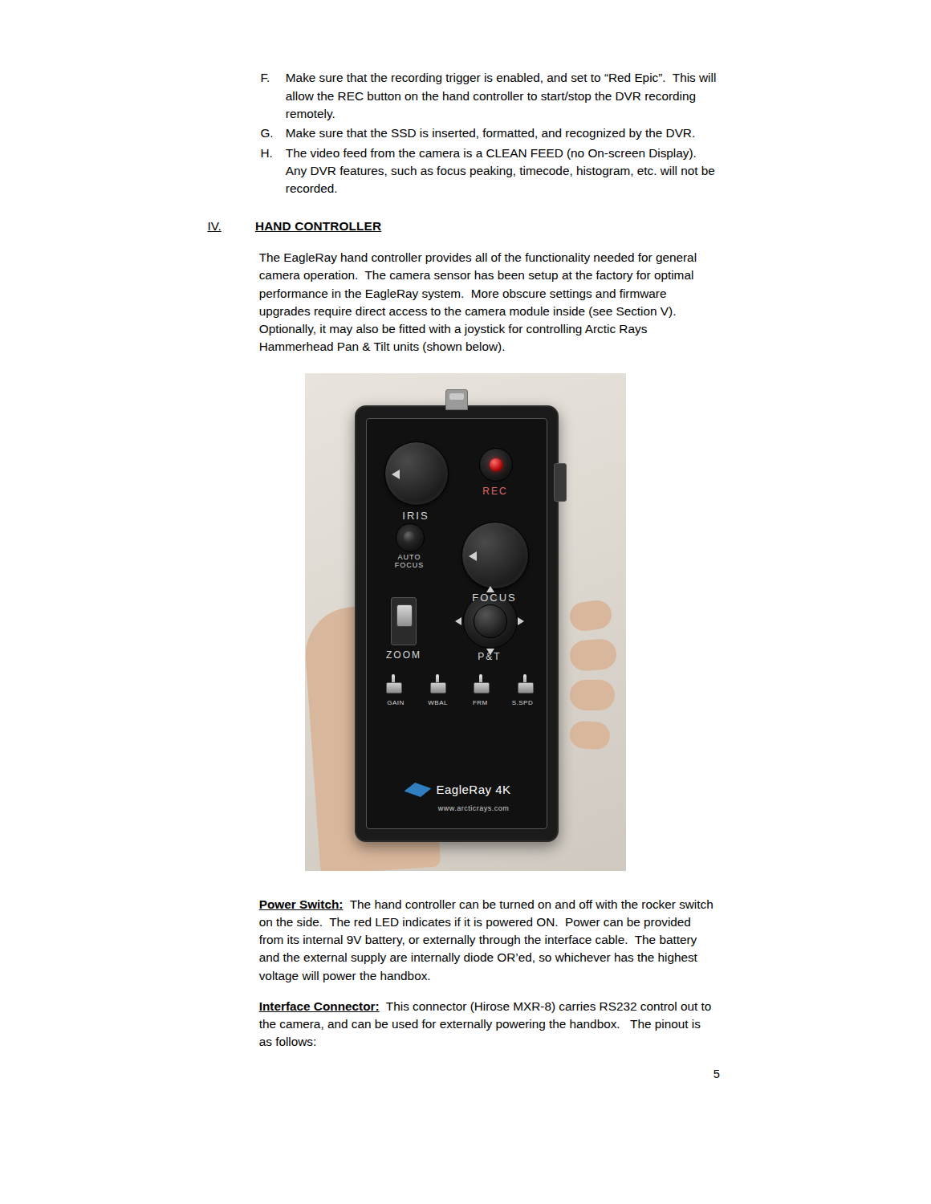F. Make sure that the recording trigger is enabled, and set to “Red Epic”. This will allow the REC button on the hand controller to start/stop the DVR recording remotely.
G. Make sure that the SSD is inserted, formatted, and recognized by the DVR.
H. The video feed from the camera is a CLEAN FEED (no On-screen Display). Any DVR features, such as focus peaking, timecode, histogram, etc. will not be recorded.
IV. HAND CONTROLLER
The EagleRay hand controller provides all of the functionality needed for general camera operation. The camera sensor has been setup at the factory for optimal performance in the EagleRay system. More obscure settings and firmware upgrades require direct access to the camera module inside (see Section V). Optionally, it may also be fitted with a joystick for controlling Arctic Rays Hammerhead Pan & Tilt units (shown below).
IRIS
REC
AUTO
FOCUS
FOCUS
ZOOM
P&T
GAIN WBAL FRM S.SPD
EagleRay 4K www.arcticrays.com
Power Switch: The hand controller can be turned on and off with the rocker switch on the side. The red LED indicates if it is powered ON. Power can be provided from its internal 9V battery, or externally through the interface cable. The battery and the external supply are internally diode OR’ed, so whichever has the highest voltage will power the handbox.
Interface Connector: This connector (Hirose MXR-8) carries RS232 control out to the camera, and can be used for externally powering the handbox. The pinout is as follows:
5